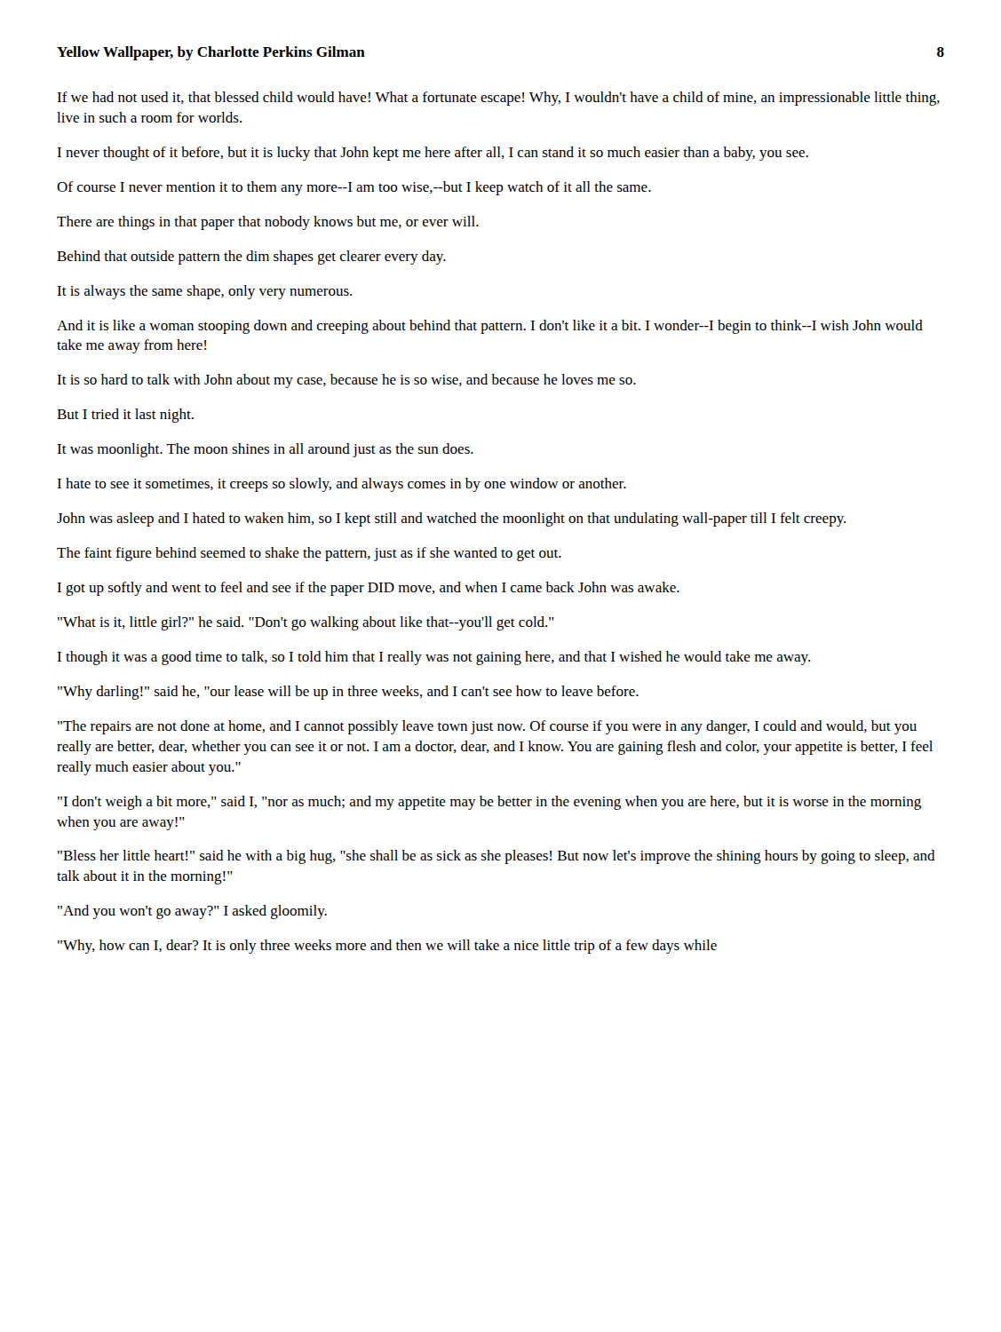Yellow Wallpaper, by Charlotte Perkins Gilman 8
If we had not used it, that blessed child would have! What a fortunate escape! Why, I wouldn't have a child of mine, an impressionable little thing, live in such a room for worlds.
I never thought of it before, but it is lucky that John kept me here after all, I can stand it so much easier than a baby, you see.
Of course I never mention it to them any more--I am too wise,--but I keep watch of it all the same.
There are things in that paper that nobody knows but me, or ever will.
Behind that outside pattern the dim shapes get clearer every day.
It is always the same shape, only very numerous.
And it is like a woman stooping down and creeping about behind that pattern. I don't like it a bit. I wonder--I begin to think--I wish John would take me away from here!
It is so hard to talk with John about my case, because he is so wise, and because he loves me so.
But I tried it last night.
It was moonlight. The moon shines in all around just as the sun does.
I hate to see it sometimes, it creeps so slowly, and always comes in by one window or another.
John was asleep and I hated to waken him, so I kept still and watched the moonlight on that undulating wall-paper till I felt creepy.
The faint figure behind seemed to shake the pattern, just as if she wanted to get out.
I got up softly and went to feel and see if the paper DID move, and when I came back John was awake.
"What is it, little girl?" he said. "Don't go walking about like that--you'll get cold."
I though it was a good time to talk, so I told him that I really was not gaining here, and that I wished he would take me away.
"Why darling!" said he, "our lease will be up in three weeks, and I can't see how to leave before.
"The repairs are not done at home, and I cannot possibly leave town just now. Of course if you were in any danger, I could and would, but you really are better, dear, whether you can see it or not. I am a doctor, dear, and I know. You are gaining flesh and color, your appetite is better, I feel really much easier about you."
"I don't weigh a bit more," said I, "nor as much; and my appetite may be better in the evening when you are here, but it is worse in the morning when you are away!"
"Bless her little heart!" said he with a big hug, "she shall be as sick as she pleases! But now let's improve the shining hours by going to sleep, and talk about it in the morning!"
"And you won't go away?" I asked gloomily.
"Why, how can I, dear? It is only three weeks more and then we will take a nice little trip of a few days while